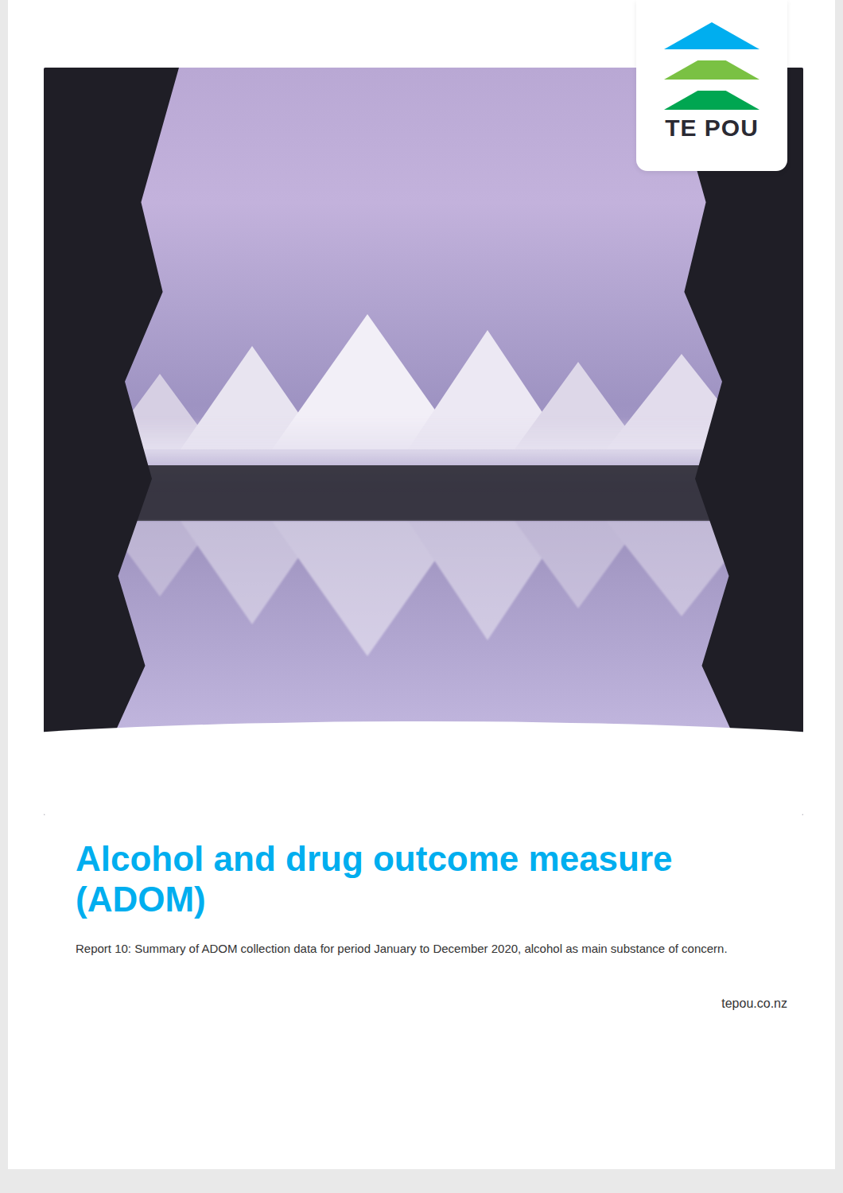TE POU
Alcohol and drug outcome measure (ADOM)
Report 10: Summary of ADOM collection data for period January to December 2020, alcohol as main substance of concern.
tepou.co.nz